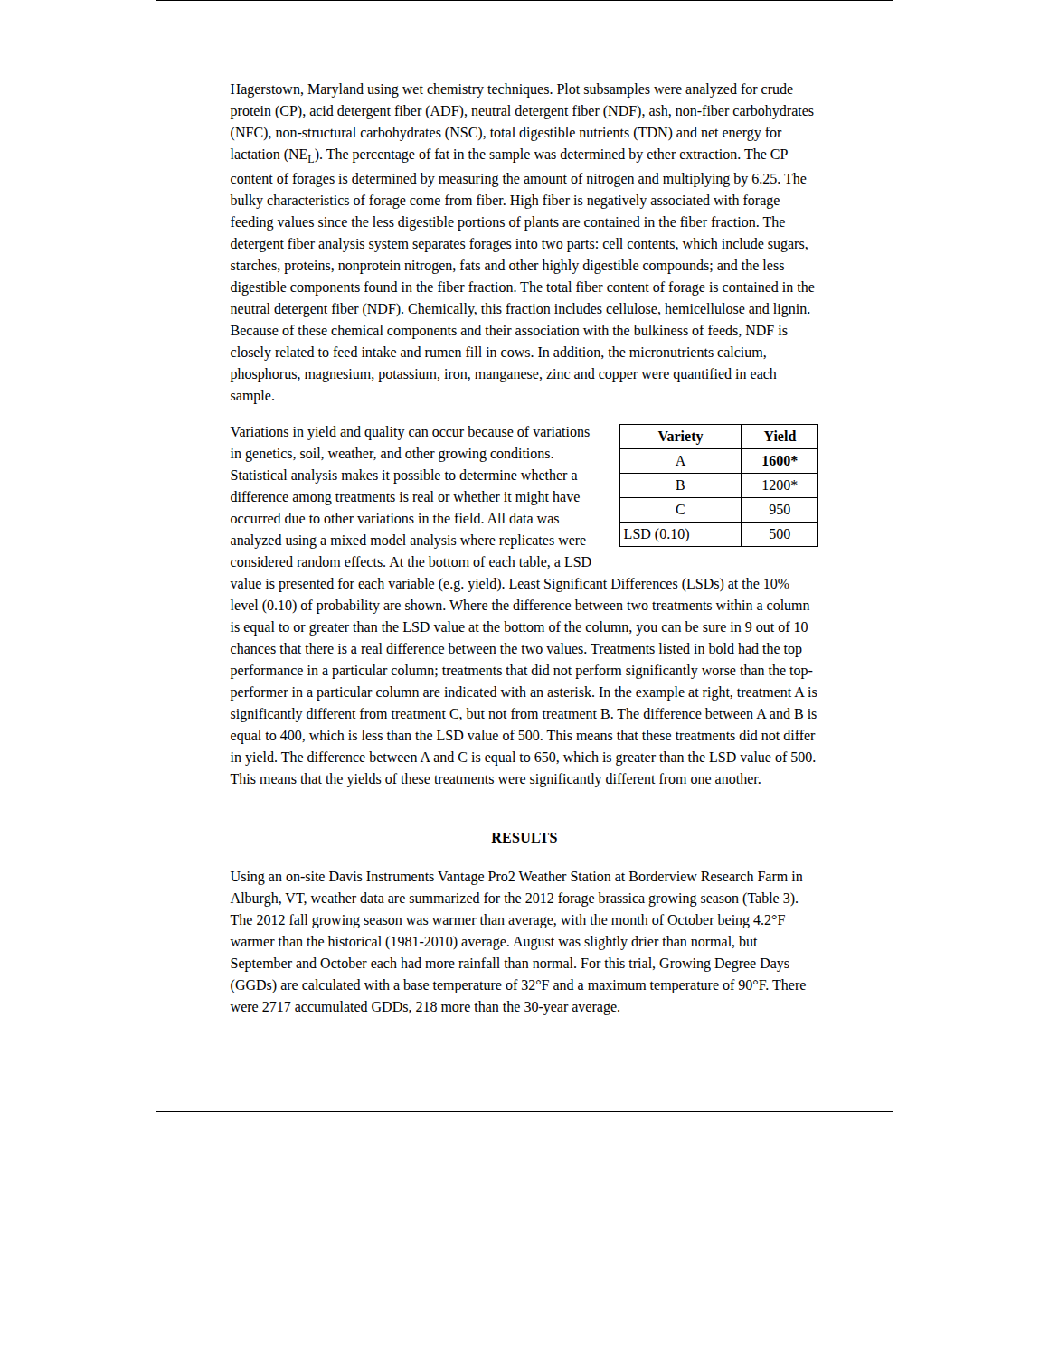Hagerstown, Maryland using wet chemistry techniques. Plot subsamples were analyzed for crude protein (CP), acid detergent fiber (ADF), neutral detergent fiber (NDF), ash, non-fiber carbohydrates (NFC), non-structural carbohydrates (NSC), total digestible nutrients (TDN) and net energy for lactation (NEL). The percentage of fat in the sample was determined by ether extraction. The CP content of forages is determined by measuring the amount of nitrogen and multiplying by 6.25. The bulky characteristics of forage come from fiber. High fiber is negatively associated with forage feeding values since the less digestible portions of plants are contained in the fiber fraction. The detergent fiber analysis system separates forages into two parts: cell contents, which include sugars, starches, proteins, nonprotein nitrogen, fats and other highly digestible compounds; and the less digestible components found in the fiber fraction. The total fiber content of forage is contained in the neutral detergent fiber (NDF). Chemically, this fraction includes cellulose, hemicellulose and lignin. Because of these chemical components and their association with the bulkiness of feeds, NDF is closely related to feed intake and rumen fill in cows. In addition, the micronutrients calcium, phosphorus, magnesium, potassium, iron, manganese, zinc and copper were quantified in each sample.
| Variety | Yield |
| --- | --- |
| A | 1600* |
| B | 1200* |
| C | 950 |
| LSD (0.10) | 500 |
Variations in yield and quality can occur because of variations in genetics, soil, weather, and other growing conditions. Statistical analysis makes it possible to determine whether a difference among treatments is real or whether it might have occurred due to other variations in the field. All data was analyzed using a mixed model analysis where replicates were considered random effects. At the bottom of each table, a LSD value is presented for each variable (e.g. yield). Least Significant Differences (LSDs) at the 10% level (0.10) of probability are shown. Where the difference between two treatments within a column is equal to or greater than the LSD value at the bottom of the column, you can be sure in 9 out of 10 chances that there is a real difference between the two values. Treatments listed in bold had the top performance in a particular column; treatments that did not perform significantly worse than the top-performer in a particular column are indicated with an asterisk. In the example at right, treatment A is significantly different from treatment C, but not from treatment B. The difference between A and B is equal to 400, which is less than the LSD value of 500. This means that these treatments did not differ in yield. The difference between A and C is equal to 650, which is greater than the LSD value of 500. This means that the yields of these treatments were significantly different from one another.
RESULTS
Using an on-site Davis Instruments Vantage Pro2 Weather Station at Borderview Research Farm in Alburgh, VT, weather data are summarized for the 2012 forage brassica growing season (Table 3). The 2012 fall growing season was warmer than average, with the month of October being 4.2°F warmer than the historical (1981-2010) average. August was slightly drier than normal, but September and October each had more rainfall than normal. For this trial, Growing Degree Days (GGDs) are calculated with a base temperature of 32°F and a maximum temperature of 90°F. There were 2717 accumulated GDDs, 218 more than the 30-year average.